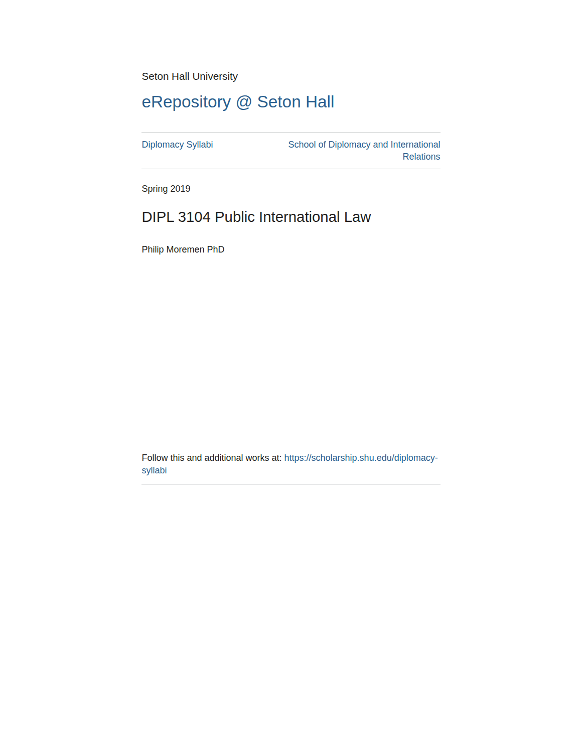Seton Hall University
eRepository @ Seton Hall
Diplomacy Syllabi
School of Diplomacy and International
Relations
Spring 2019
DIPL 3104 Public International Law
Philip Moremen PhD
Follow this and additional works at: https://scholarship.shu.edu/diplomacy-syllabi